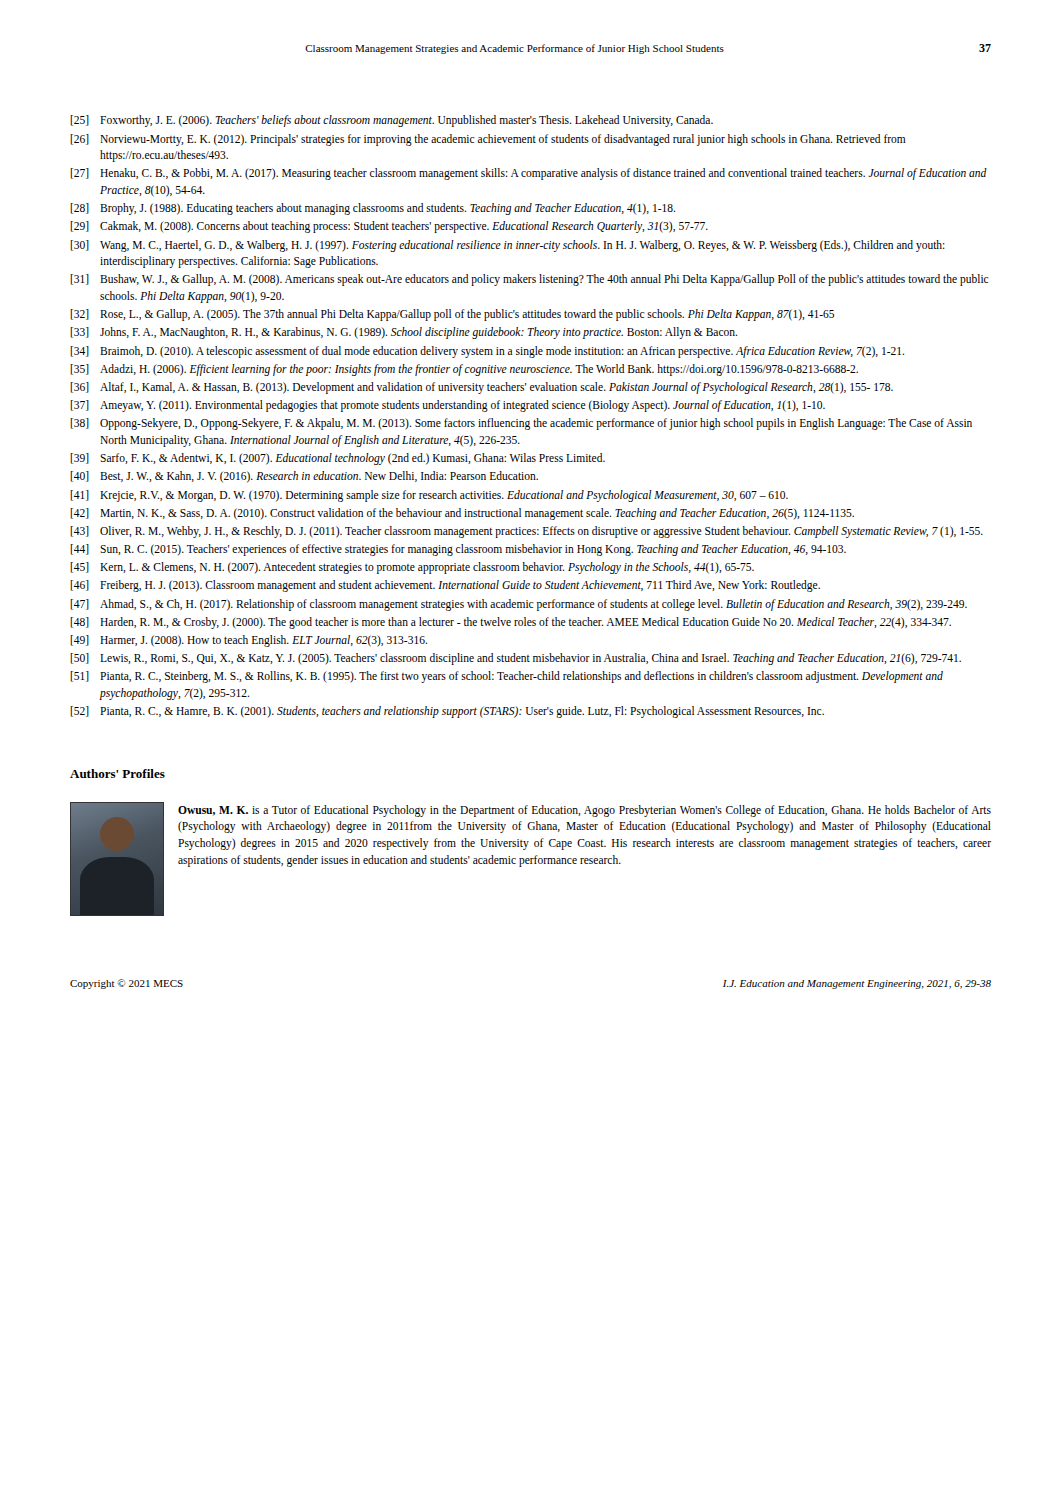Classroom Management Strategies and Academic Performance of Junior High School Students
37
[25] Foxworthy, J. E. (2006). Teachers' beliefs about classroom management. Unpublished master's Thesis. Lakehead University, Canada.
[26] Norviewu-Mortty, E. K. (2012). Principals' strategies for improving the academic achievement of students of disadvantaged rural junior high schools in Ghana. Retrieved from https://ro.ecu.au/theses/493.
[27] Henaku, C. B., & Pobbi, M. A. (2017). Measuring teacher classroom management skills: A comparative analysis of distance trained and conventional trained teachers. Journal of Education and Practice, 8(10), 54-64.
[28] Brophy, J. (1988). Educating teachers about managing classrooms and students. Teaching and Teacher Education, 4(1), 1-18.
[29] Cakmak, M. (2008). Concerns about teaching process: Student teachers' perspective. Educational Research Quarterly, 31(3), 57-77.
[30] Wang, M. C., Haertel, G. D., & Walberg, H. J. (1997). Fostering educational resilience in inner-city schools. In H. J. Walberg, O. Reyes, & W. P. Weissberg (Eds.), Children and youth: interdisciplinary perspectives. California: Sage Publications.
[31] Bushaw, W. J., & Gallup, A. M. (2008). Americans speak out-Are educators and policy makers listening? The 40th annual Phi Delta Kappa/Gallup Poll of the public's attitudes toward the public schools. Phi Delta Kappan, 90(1), 9-20.
[32] Rose, L., & Gallup, A. (2005). The 37th annual Phi Delta Kappa/Gallup poll of the public's attitudes toward the public schools. Phi Delta Kappan, 87(1), 41-65
[33] Johns, F. A., MacNaughton, R. H., & Karabinus, N. G. (1989). School discipline guidebook: Theory into practice. Boston: Allyn & Bacon.
[34] Braimoh, D. (2010). A telescopic assessment of dual mode education delivery system in a single mode institution: an African perspective. Africa Education Review, 7(2), 1-21.
[35] Adadzi, H. (2006). Efficient learning for the poor: Insights from the frontier of cognitive neuroscience. The World Bank. https://doi.org/10.1596/978-0-8213-6688-2.
[36] Altaf, I., Kamal, A. & Hassan, B. (2013). Development and validation of university teachers' evaluation scale. Pakistan Journal of Psychological Research, 28(1), 155- 178.
[37] Ameyaw, Y. (2011). Environmental pedagogies that promote students understanding of integrated science (Biology Aspect). Journal of Education, 1(1), 1-10.
[38] Oppong-Sekyere, D., Oppong-Sekyere, F. & Akpalu, M. M. (2013). Some factors influencing the academic performance of junior high school pupils in English Language: The Case of Assin North Municipality, Ghana. International Journal of English and Literature, 4(5), 226-235.
[39] Sarfo, F. K., & Adentwi, K, I. (2007). Educational technology (2nd ed.) Kumasi, Ghana: Wilas Press Limited.
[40] Best, J. W., & Kahn, J. V. (2016). Research in education. New Delhi, India: Pearson Education.
[41] Krejcie, R.V., & Morgan, D. W. (1970). Determining sample size for research activities. Educational and Psychological Measurement, 30, 607 – 610.
[42] Martin, N. K., & Sass, D. A. (2010). Construct validation of the behaviour and instructional management scale. Teaching and Teacher Education, 26(5), 1124-1135.
[43] Oliver, R. M., Wehby, J. H., & Reschly, D. J. (2011). Teacher classroom management practices: Effects on disruptive or aggressive Student behaviour. Campbell Systematic Review, 7 (1), 1-55.
[44] Sun, R. C. (2015). Teachers' experiences of effective strategies for managing classroom misbehavior in Hong Kong. Teaching and Teacher Education, 46, 94-103.
[45] Kern, L. & Clemens, N. H. (2007). Antecedent strategies to promote appropriate classroom behavior. Psychology in the Schools, 44(1), 65-75.
[46] Freiberg, H. J. (2013). Classroom management and student achievement. International Guide to Student Achievement, 711 Third Ave, New York: Routledge.
[47] Ahmad, S., & Ch, H. (2017). Relationship of classroom management strategies with academic performance of students at college level. Bulletin of Education and Research, 39(2), 239-249.
[48] Harden, R. M., & Crosby, J. (2000). The good teacher is more than a lecturer - the twelve roles of the teacher. AMEE Medical Education Guide No 20. Medical Teacher, 22(4), 334-347.
[49] Harmer, J. (2008). How to teach English. ELT Journal, 62(3), 313-316.
[50] Lewis, R., Romi, S., Qui, X., & Katz, Y. J. (2005). Teachers' classroom discipline and student misbehavior in Australia, China and Israel. Teaching and Teacher Education, 21(6), 729-741.
[51] Pianta, R. C., Steinberg, M. S., & Rollins, K. B. (1995). The first two years of school: Teacher-child relationships and deflections in children's classroom adjustment. Development and psychopathology, 7(2), 295-312.
[52] Pianta, R. C., & Hamre, B. K. (2001). Students, teachers and relationship support (STARS): User's guide. Lutz, Fl: Psychological Assessment Resources, Inc.
Authors' Profiles
Owusu, M. K. is a Tutor of Educational Psychology in the Department of Education, Agogo Presbyterian Women's College of Education, Ghana. He holds Bachelor of Arts (Psychology with Archaeology) degree in 2011from the University of Ghana, Master of Education (Educational Psychology) and Master of Philosophy (Educational Psychology) degrees in 2015 and 2020 respectively from the University of Cape Coast. His research interests are classroom management strategies of teachers, career aspirations of students, gender issues in education and students' academic performance research.
Copyright © 2021 MECS
I.J. Education and Management Engineering, 2021, 6, 29-38